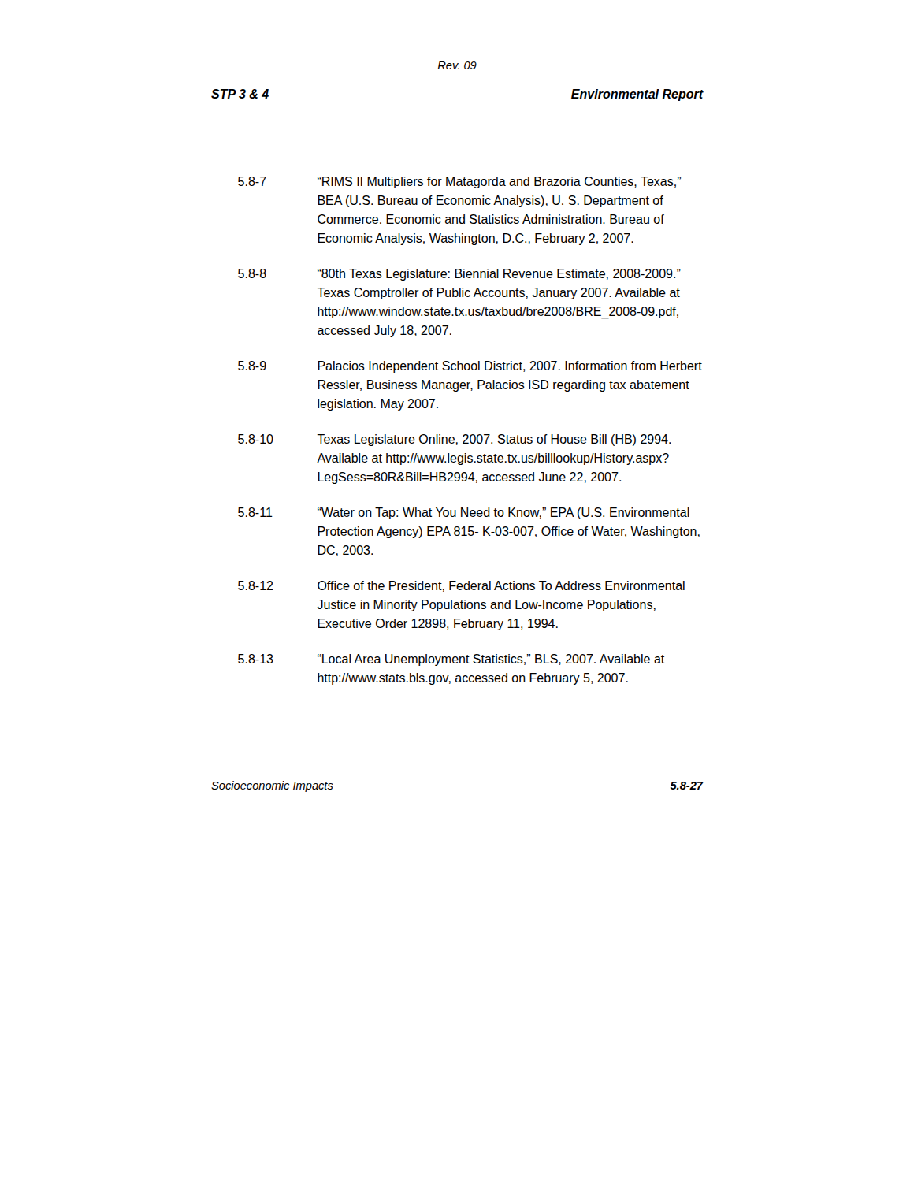Rev. 09
STP 3 & 4
Environmental Report
5.8-7
“RIMS II Multipliers for Matagorda and Brazoria Counties, Texas,” BEA (U.S. Bureau of Economic Analysis), U. S. Department of Commerce. Economic and Statistics Administration. Bureau of Economic Analysis, Washington, D.C., February 2, 2007.
5.8-8
“80th Texas Legislature: Biennial Revenue Estimate, 2008-2009.” Texas Comptroller of Public Accounts, January 2007. Available at http://www.window.state.tx.us/taxbud/bre2008/BRE_2008-09.pdf, accessed July 18, 2007.
5.8-9
Palacios Independent School District, 2007. Information from Herbert Ressler, Business Manager, Palacios ISD regarding tax abatement legislation. May 2007.
5.8-10
Texas Legislature Online, 2007. Status of House Bill (HB) 2994. Available at http://www.legis.state.tx.us/billlookup/History.aspx?LegSess=80R&Bill=HB2994, accessed June 22, 2007.
5.8-11
“Water on Tap: What You Need to Know,” EPA (U.S. Environmental Protection Agency) EPA 815- K-03-007, Office of Water, Washington, DC, 2003.
5.8-12
Office of the President, Federal Actions To Address Environmental Justice in Minority Populations and Low-Income Populations, Executive Order 12898, February 11, 1994.
5.8-13
“Local Area Unemployment Statistics,” BLS, 2007. Available at http://www.stats.bls.gov, accessed on February 5, 2007.
Socioeconomic Impacts
5.8-27